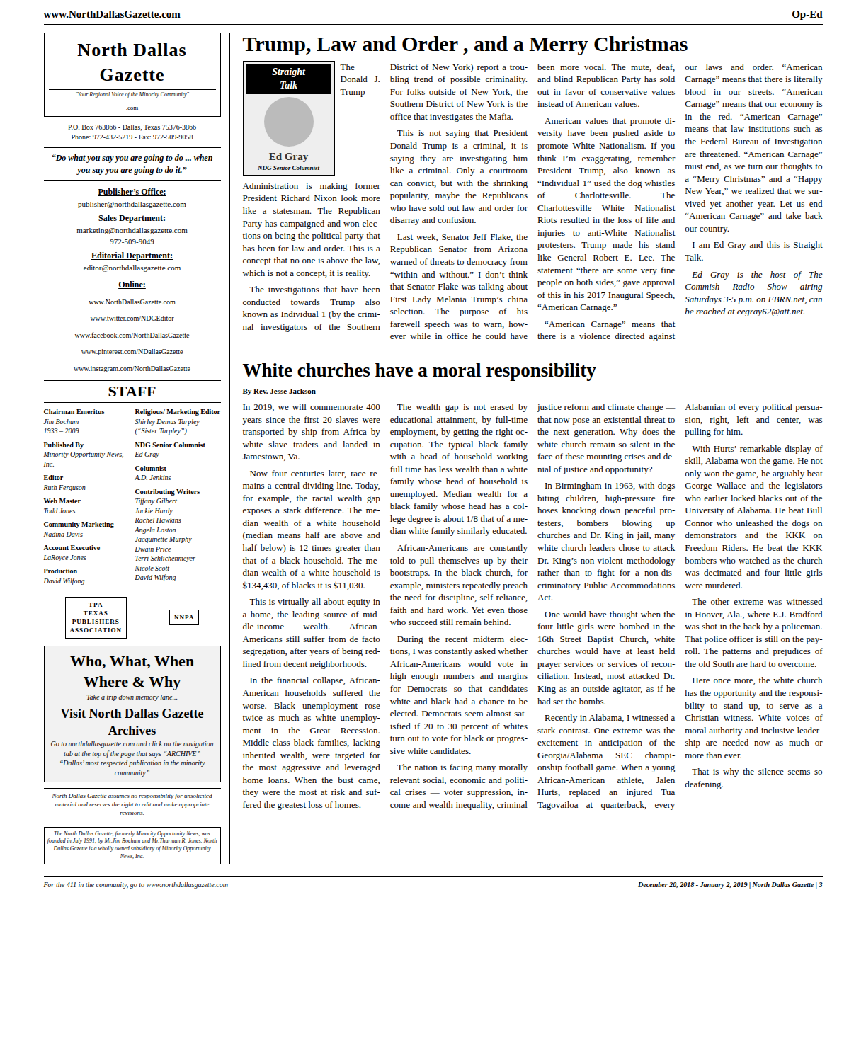www.NorthDallasGazette.com
Op-Ed
North Dallas Gazette
"Your Regional Voice of the Minority Community"
.com
P.O. Box 763866 - Dallas, Texas 75376-3866
Phone: 972-432-5219 - Fax: 972-509-9058
“Do what you say you are going to do ... when you say you are going to do it.”
Publisher’s Office:
publisher@northdallasgazette.com
Sales Department:
marketing@northdallasgazette.com
972-509-9049
Editorial Department:
editor@northdallasgazette.com
Online:
www.NorthDallasGazette.com
www.twitter.com/NDGEditor
www.facebook.com/NorthDallasGazette
www.pinterest.com/NDallasGazette
www.instagram.com/NorthDallasGazette
STAFF
Chairman Emeritus
Jim Bochum
1933 – 2009
Published By
Minority Opportunity News, Inc.
Editor
Ruth Ferguson
Web Master
Todd Jones
Community Marketing
Nadina Davis
Account Executive
LaRoyce Jones
Production
David Wilfong
Religious/ Marketing Editor
Shirley Demus Tarpley
(“Sister Tarpley”)
NDG Senior Columnist
Ed Gray
Columnist
A.D. Jenkins
Contributing Writers
Tiffany Gilbert
Jackie Hardy
Rachel Hawkins
Angela Loston
Jacquinette Murphy
Dwain Price
Terri Schlichenmeyer
Nicole Scott
David Wilfong
TPA
TEXAS
PUBLISHERS
ASSOCIATION
NNPA
Who, What, When
Where & Why
Take a trip down memory lane...
Visit North Dallas Gazette Archives
Go to northdallasgazette.com and click on the navigation tab at the top of the page that says “ARCHIVE”
“Dallas’ most respected publication in the minority community”
North Dallas Gazette assumes no responsibility for unsolicited material and reserves the right to edit and make appropriate revisions.
The North Dallas Gazette, formerly Minority Opportunity News, was founded in July 1991, by Mr.Jim Bochum and Mr.Thurman R. Jones. North Dallas Gazette is a wholly owned subsidiary of Minority Opportunity News, Inc.
Trump, Law and Order , and a Merry Christmas
Straight
Talk
Ed Gray
NDG Senior Columnist
The Donald J. Trump Administration is making former President Richard Nixon look more like a statesman. The Republican Party has campaigned and won elections on being the political party that has been for law and order. This is a concept that no one is above the law, which is not a concept, it is reality.
The investigations that have been conducted towards Trump also known as Individual 1 (by the criminal investigators of the Southern District of New York) report a troubling trend of possible criminality. For folks outside of New York, the Southern District of New York is the office that investigates the Mafia.
This is not saying that President Donald Trump is a criminal, it is saying they are investigating him like a criminal. Only a courtroom can convict, but with the shrinking popularity, maybe the Republicans who have sold out law and order for disarray and confusion.
Last week, Senator Jeff Flake, the Republican Senator from Arizona warned of threats to democracy from “within and without.” I don’t think that Senator Flake was talking about First Lady Melania Trump’s china selection. The purpose of his farewell speech was to warn, however while in office he could have been more vocal. The mute, deaf, and blind Republican Party has sold out in favor of conservative values instead of American values.
American values that promote diversity have been pushed aside to promote White Nationalism. If you think I’m exaggerating, remember President Trump, also known as “Individual 1” used the dog whistles of Charlottesville. The Charlottesville White Nationalist Riots resulted in the loss of life and injuries to anti-White Nationalist protesters. Trump made his stand like General Robert E. Lee. The statement “there are some very fine people on both sides,” gave approval of this in his 2017 Inaugural Speech, “American Carnage.”
“American Carnage” means that there is a violence directed against our laws and order. “American Carnage” means that there is literally blood in our streets. “American Carnage” means that our economy is in the red. “American Carnage” means that law institutions such as the Federal Bureau of Investigation are threatened. “American Carnage” must end, as we turn our thoughts to a “Merry Christmas” and a “Happy New Year,” we realized that we survived yet another year. Let us end “American Carnage” and take back our country.
I am Ed Gray and this is Straight Talk.
Ed Gray is the host of The Commish Radio Show airing Saturdays 3-5 p.m. on FBRN.net, can be reached at eegray62@att.net.
White churches have a moral responsibility
By Rev. Jesse Jackson
In 2019, we will commemorate 400 years since the first 20 slaves were transported by ship from Africa by white slave traders and landed in Jamestown, Va.
Now four centuries later, race remains a central dividing line. Today, for example, the racial wealth gap exposes a stark difference. The median wealth of a white household (median means half are above and half below) is 12 times greater than that of a black household. The median wealth of a white household is $134,430, of blacks it is $11,030.
This is virtually all about equity in a home, the leading source of middle-income wealth. African-Americans still suffer from de facto segregation, after years of being red-lined from decent neighborhoods.
In the financial collapse, African-American households suffered the worse. Black unemployment rose twice as much as white unemployment in the Great Recession. Middle-class black families, lacking inherited wealth, were targeted for the most aggressive and leveraged home loans. When the bust came, they were the most at risk and suffered the greatest loss of homes.
The wealth gap is not erased by educational attainment, by full-time employment, by getting the right occupation. The typical black family with a head of household working full time has less wealth than a white family whose head of household is unemployed. Median wealth for a black family whose head has a college degree is about 1/8 that of a median white family similarly educated.
African-Americans are constantly told to pull themselves up by their bootstraps. In the black church, for example, ministers repeatedly preach the need for discipline, self-reliance, faith and hard work. Yet even those who succeed still remain behind.
During the recent midterm elections, I was constantly asked whether African-Americans would vote in high enough numbers and margins for Democrats so that candidates white and black had a chance to be elected. Democrats seem almost satisfied if 20 to 30 percent of whites turn out to vote for black or progressive white candidates.
The nation is facing many morally relevant social, economic and political crises — voter suppression, income and wealth inequality, criminal justice reform and climate change — that now pose an existential threat to the next generation. Why does the white church remain so silent in the face of these mounting crises and denial of justice and opportunity?
In Birmingham in 1963, with dogs biting children, high-pressure fire hoses knocking down peaceful protesters, bombers blowing up churches and Dr. King in jail, many white church leaders chose to attack Dr. King’s non-violent methodology rather than to fight for a non-discriminatory Public Accommodations Act.
One would have thought when the four little girls were bombed in the 16th Street Baptist Church, white churches would have at least held prayer services or services of reconciliation. Instead, most attacked Dr. King as an outside agitator, as if he had set the bombs.
Recently in Alabama, I witnessed a stark contrast. One extreme was the excitement in anticipation of the Georgia/Alabama SEC championship football game. When a young African-American athlete, Jalen Hurts, replaced an injured Tua Tagovailoa at quarterback, every Alabamian of every political persuasion, right, left and center, was pulling for him.
With Hurts’ remarkable display of skill, Alabama won the game. He not only won the game, he arguably beat George Wallace and the legislators who earlier locked blacks out of the University of Alabama. He beat Bull Connor who unleashed the dogs on demonstrators and the KKK on Freedom Riders. He beat the KKK bombers who watched as the church was decimated and four little girls were murdered.
The other extreme was witnessed in Hoover, Ala., where E.J. Bradford was shot in the back by a policeman. That police officer is still on the payroll. The patterns and prejudices of the old South are hard to overcome.
Here once more, the white church has the opportunity and the responsibility to stand up, to serve as a Christian witness. White voices of moral authority and inclusive leadership are needed now as much or more than ever.
That is why the silence seems so deafening.
For the 411 in the community, go to www.northdallasgazette.com
December 20, 2018 - January 2, 2019 | North Dallas Gazette | 3